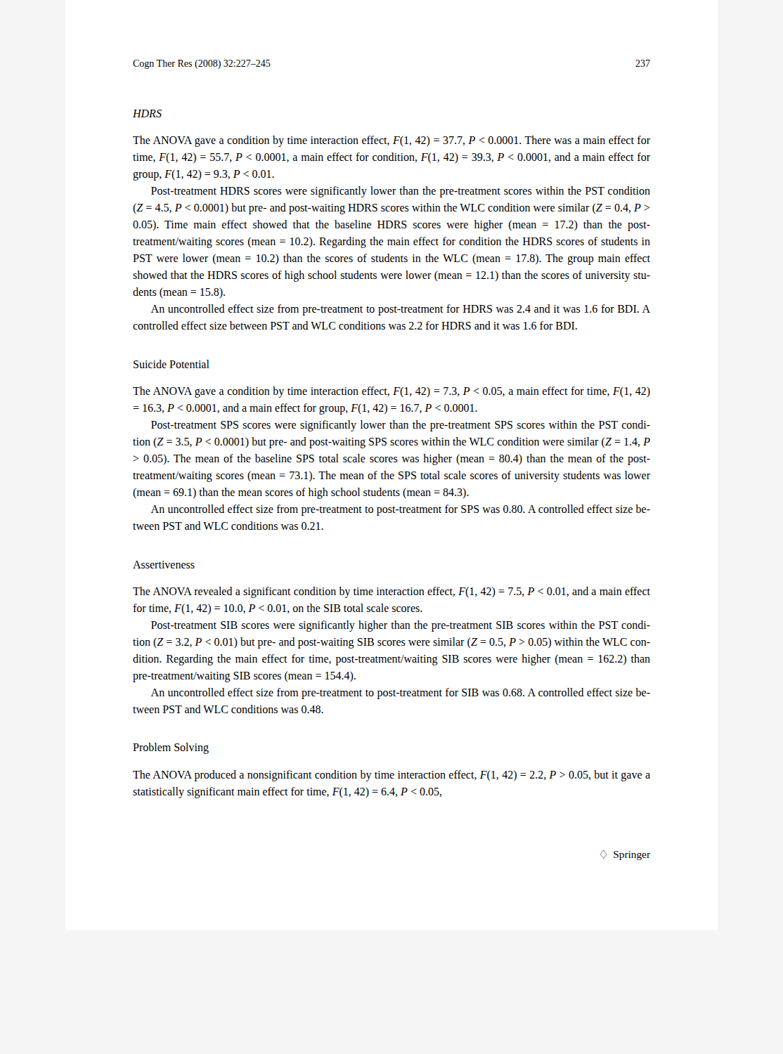Cogn Ther Res (2008) 32:227–245 237
HDRS
The ANOVA gave a condition by time interaction effect, F(1, 42) = 37.7, P < 0.0001. There was a main effect for time, F(1, 42) = 55.7, P < 0.0001, a main effect for condition, F(1, 42) = 39.3, P < 0.0001, and a main effect for group, F(1, 42) = 9.3, P < 0.01.
Post-treatment HDRS scores were significantly lower than the pre-treatment scores within the PST condition (Z = 4.5, P < 0.0001) but pre- and post-waiting HDRS scores within the WLC condition were similar (Z = 0.4, P > 0.05). Time main effect showed that the baseline HDRS scores were higher (mean = 17.2) than the post-treatment/waiting scores (mean = 10.2). Regarding the main effect for condition the HDRS scores of students in PST were lower (mean = 10.2) than the scores of students in the WLC (mean = 17.8). The group main effect showed that the HDRS scores of high school students were lower (mean = 12.1) than the scores of university students (mean = 15.8).
An uncontrolled effect size from pre-treatment to post-treatment for HDRS was 2.4 and it was 1.6 for BDI. A controlled effect size between PST and WLC conditions was 2.2 for HDRS and it was 1.6 for BDI.
Suicide Potential
The ANOVA gave a condition by time interaction effect, F(1, 42) = 7.3, P < 0.05, a main effect for time, F(1, 42) = 16.3, P < 0.0001, and a main effect for group, F(1, 42) = 16.7, P < 0.0001.
Post-treatment SPS scores were significantly lower than the pre-treatment SPS scores within the PST condition (Z = 3.5, P < 0.0001) but pre- and post-waiting SPS scores within the WLC condition were similar (Z = 1.4, P > 0.05). The mean of the baseline SPS total scale scores was higher (mean = 80.4) than the mean of the post-treatment/waiting scores (mean = 73.1). The mean of the SPS total scale scores of university students was lower (mean = 69.1) than the mean scores of high school students (mean = 84.3).
An uncontrolled effect size from pre-treatment to post-treatment for SPS was 0.80. A controlled effect size between PST and WLC conditions was 0.21.
Assertiveness
The ANOVA revealed a significant condition by time interaction effect, F(1, 42) = 7.5, P < 0.01, and a main effect for time, F(1, 42) = 10.0, P < 0.01, on the SIB total scale scores.
Post-treatment SIB scores were significantly higher than the pre-treatment SIB scores within the PST condition (Z = 3.2, P < 0.01) but pre- and post-waiting SIB scores were similar (Z = 0.5, P > 0.05) within the WLC condition. Regarding the main effect for time, post-treatment/waiting SIB scores were higher (mean = 162.2) than pre-treatment/waiting SIB scores (mean = 154.4).
An uncontrolled effect size from pre-treatment to post-treatment for SIB was 0.68. A controlled effect size between PST and WLC conditions was 0.48.
Problem Solving
The ANOVA produced a nonsignificant condition by time interaction effect, F(1, 42) = 2.2, P > 0.05, but it gave a statistically significant main effect for time, F(1, 42) = 6.4, P < 0.05,
♢ Springer